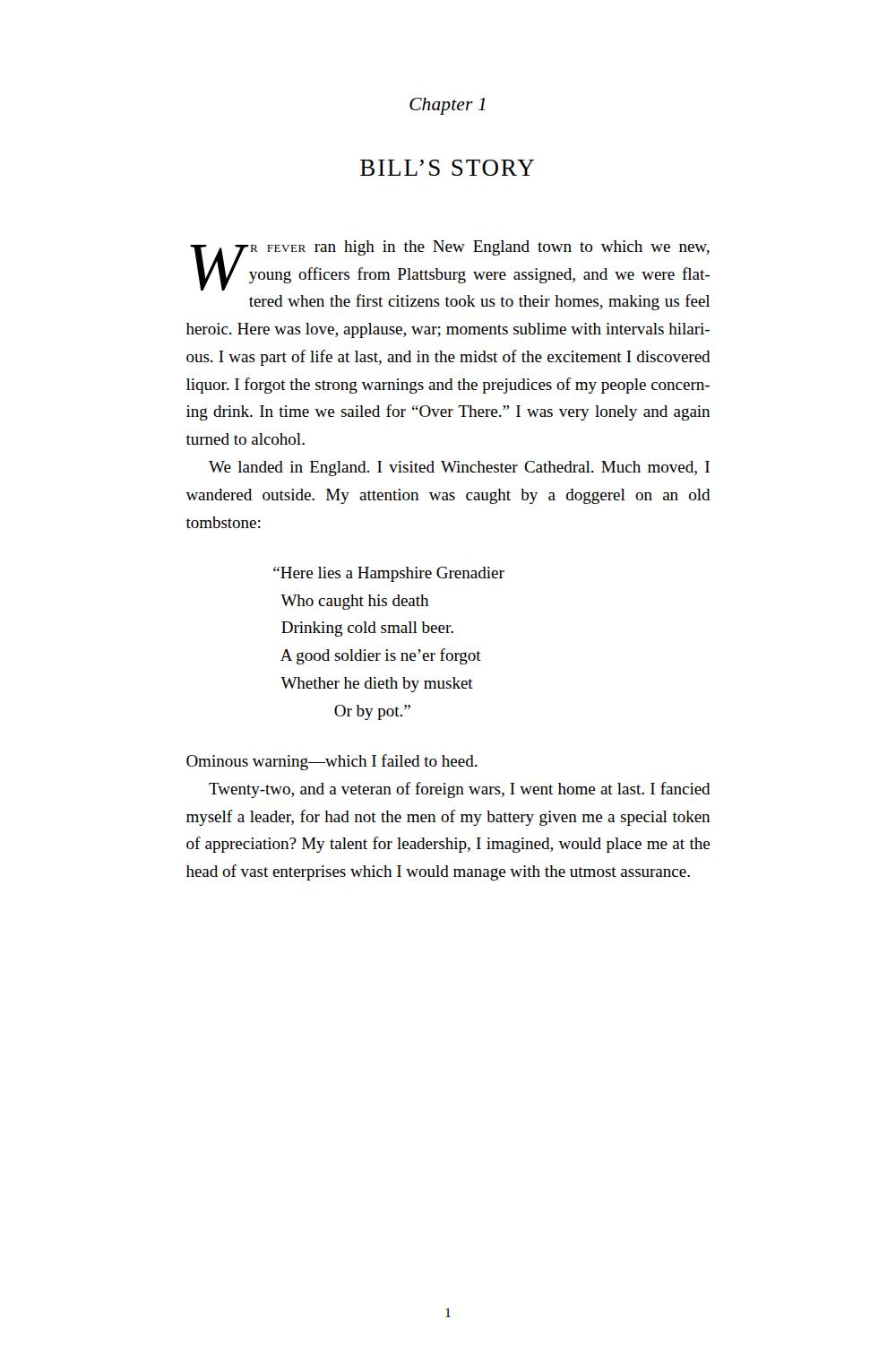Chapter 1
BILL’S STORY
War fever ran high in the New England town to which we new, young officers from Plattsburg were assigned, and we were flattered when the first citizens took us to their homes, making us feel heroic. Here was love, applause, war; moments sublime with intervals hilarious. I was part of life at last, and in the midst of the excitement I discovered liquor. I forgot the strong warnings and the prejudices of my people concerning drink. In time we sailed for “Over There.” I was very lonely and again turned to alcohol.
We landed in England. I visited Winchester Cathedral. Much moved, I wandered outside. My attention was caught by a doggerel on an old tombstone:
“Here lies a Hampshire Grenadier Who caught his death Drinking cold small beer. A good soldier is ne’er forgot Whether he dieth by musket Or by pot.”
Ominous warning—which I failed to heed.
Twenty-two, and a veteran of foreign wars, I went home at last. I fancied myself a leader, for had not the men of my battery given me a special token of appreciation? My talent for leadership, I imagined, would place me at the head of vast enterprises which I would manage with the utmost assurance.
1